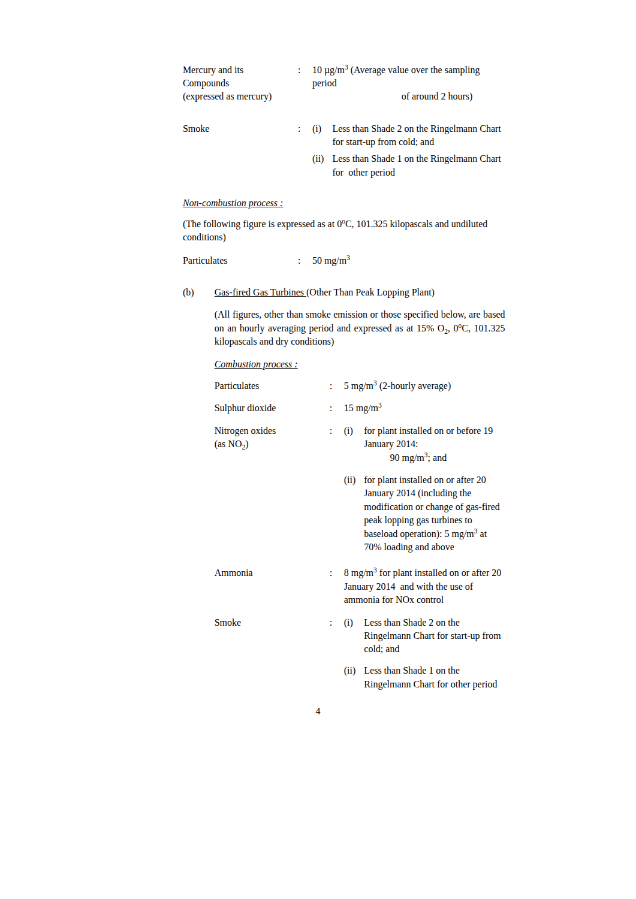| Mercury and its Compounds (expressed as mercury) | : | 10 µg/m 3 (Average value over the sampling period of around 2 hours) |
| Smoke | : | (i) Less than Shade 2 on the Ringelmann Chart for start-up from cold; and (ii) Less than Shade 1 on the Ringelmann Chart for other period |
Non-combustion process :
(The following figure is expressed as at 0oC, 101.325 kilopascals and undiluted conditions)
| Particulates | : | 50 mg/m 3 |
(b)
Gas-fired Gas Turbines (Other Than Peak Lopping Plant)
(All figures, other than smoke emission or those specified below, are based on an hourly averaging period and expressed as at 15% O2, 0oC, 101.325 kilopascals and dry conditions)
Combustion process :
| Particulates | : | 5 mg/m 3 (2-hourly average) |
| Sulphur dioxide | : | 15 mg/m 3 |
| Nitrogen oxides (as NO 2 ) | : | (i) for plant installed on or before 19 January 2014: 90 mg/m 3 ; and (ii) for plant installed on or after 20 January 2014 (including the modification or change of gas-fired peak lopping gas turbines to baseload operation): 5 mg/m 3 at 70% loading and above |
| Ammonia | : | 8 mg/m 3 for plant installed on or after 20 January 2014 and with the use of ammonia for NOx control |
| Smoke | : | (i) Less than Shade 2 on the Ringelmann Chart for start-up from cold; and (ii) Less than Shade 1 on the Ringelmann Chart for other period |
4